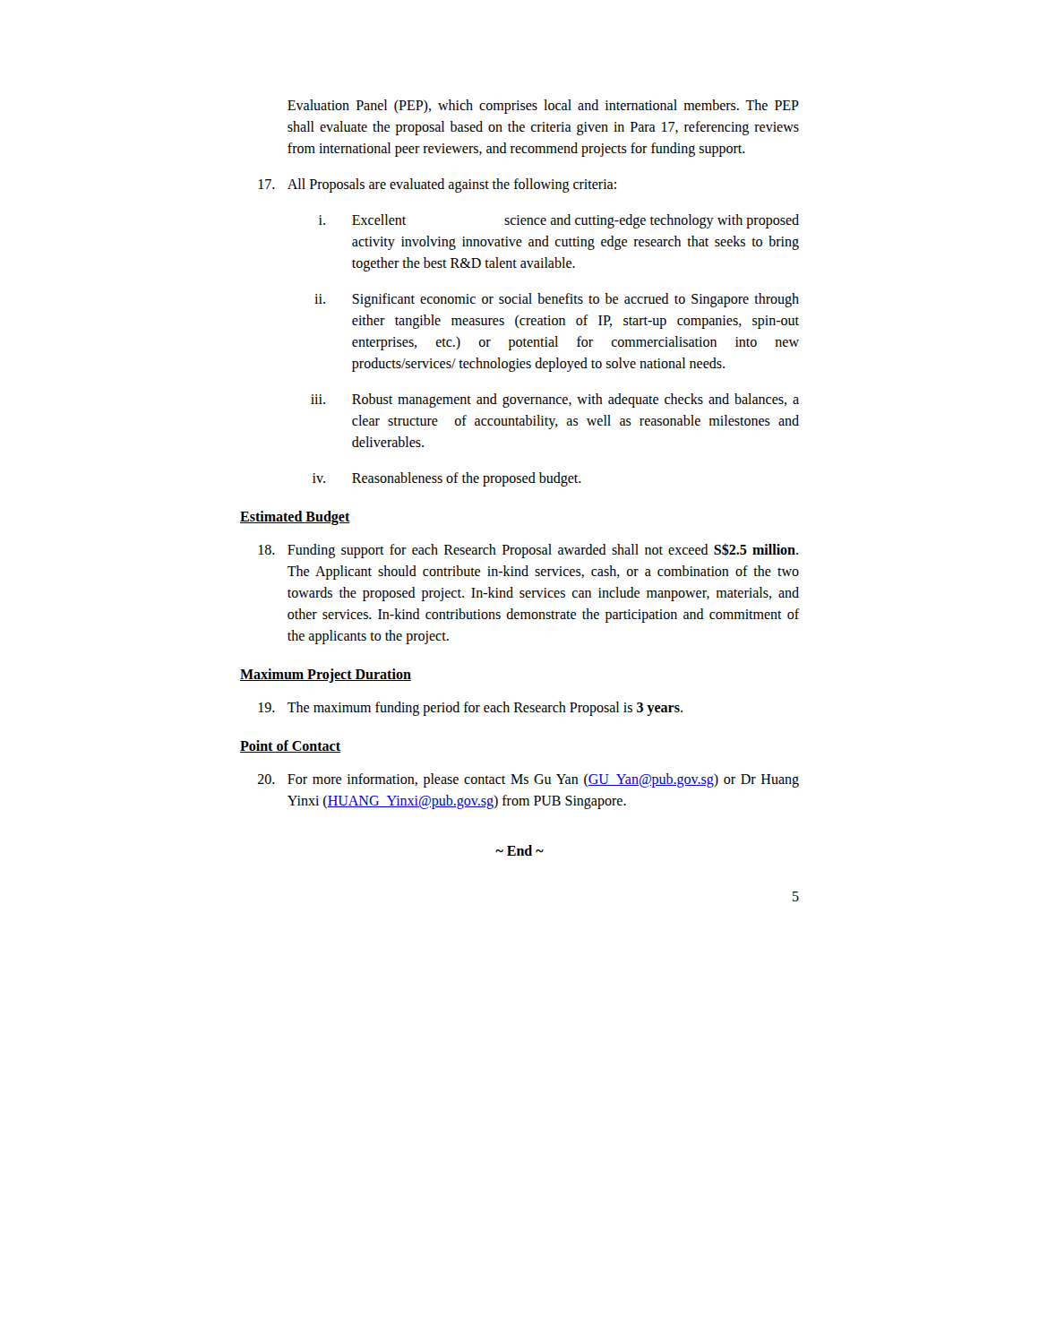Evaluation Panel (PEP), which comprises local and international members. The PEP shall evaluate the proposal based on the criteria given in Para 17, referencing reviews from international peer reviewers, and recommend projects for funding support.
All Proposals are evaluated against the following criteria:
i. Excellent science and cutting-edge technology with proposed activity involving innovative and cutting edge research that seeks to bring together the best R&D talent available.
ii. Significant economic or social benefits to be accrued to Singapore through either tangible measures (creation of IP, start-up companies, spin-out enterprises, etc.) or potential for commercialisation into new products/services/ technologies deployed to solve national needs.
iii. Robust management and governance, with adequate checks and balances, a clear structure of accountability, as well as reasonable milestones and deliverables.
iv. Reasonableness of the proposed budget.
Estimated Budget
Funding support for each Research Proposal awarded shall not exceed S$2.5 million. The Applicant should contribute in-kind services, cash, or a combination of the two towards the proposed project. In-kind services can include manpower, materials, and other services. In-kind contributions demonstrate the participation and commitment of the applicants to the project.
Maximum Project Duration
The maximum funding period for each Research Proposal is 3 years.
Point of Contact
For more information, please contact Ms Gu Yan (GU_Yan@pub.gov.sg) or Dr Huang Yinxi (HUANG_Yinxi@pub.gov.sg) from PUB Singapore.
~ End ~
5